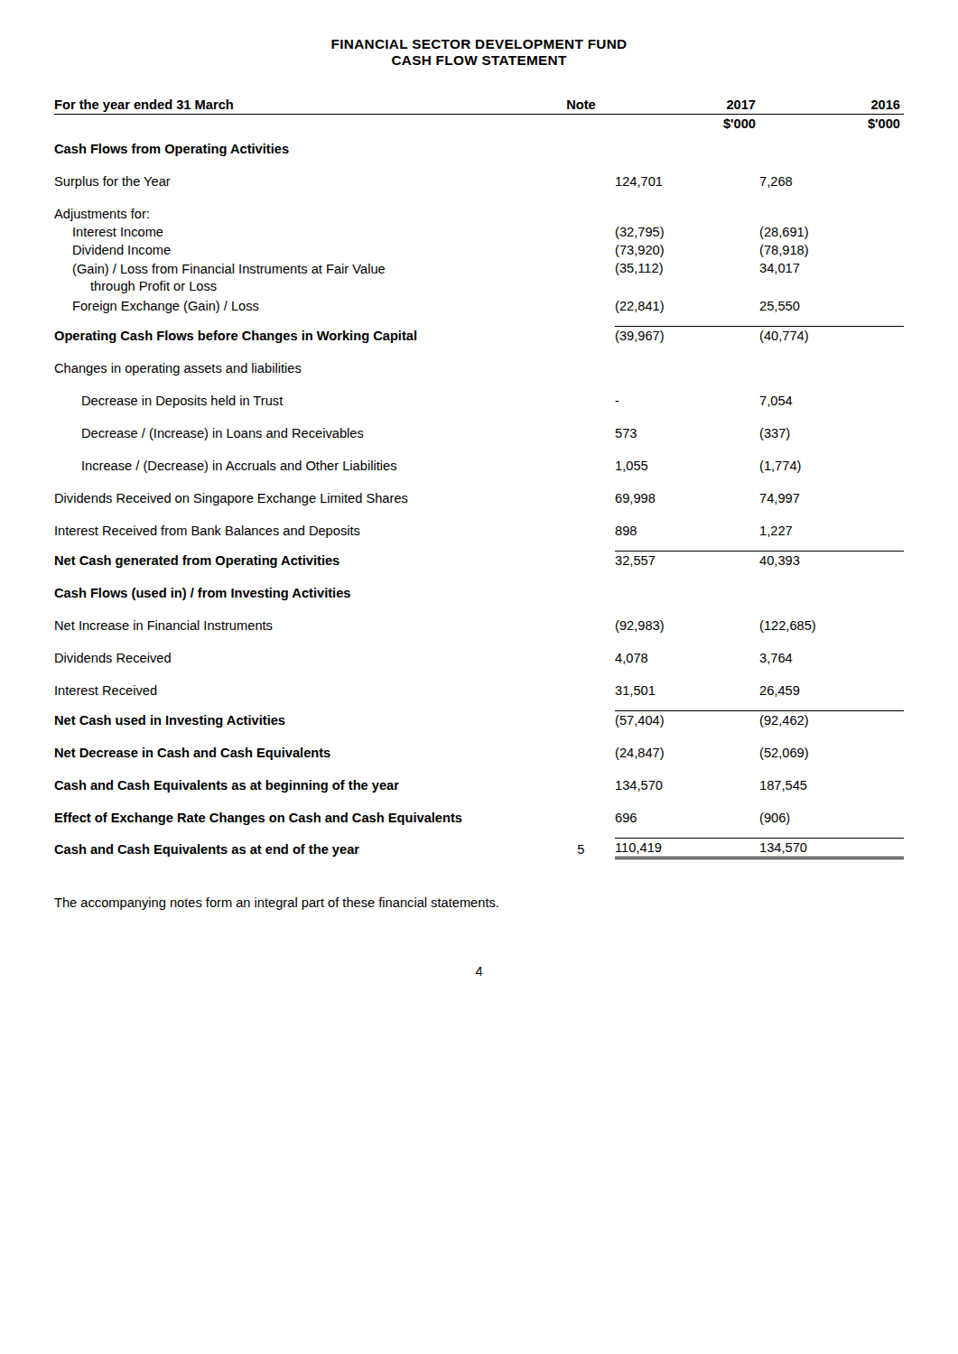FINANCIAL SECTOR DEVELOPMENT FUND
CASH FLOW STATEMENT
| For the year ended 31 March | Note | 2017 | 2016 |
| --- | --- | --- | --- |
| | | $'000 | $'000 |
| Cash Flows from Operating Activities | | | |
| Surplus for the Year | | 124,701 | 7,268 |
| Adjustments for: | | | |
| Interest Income | | (32,795) | (28,691) |
| Dividend Income | | (73,920) | (78,918) |
| (Gain) / Loss from Financial Instruments at Fair Value through Profit or Loss | | (35,112) | 34,017 |
| Foreign Exchange (Gain) / Loss | | (22,841) | 25,550 |
| Operating Cash Flows before Changes in Working Capital | | (39,967) | (40,774) |
| Changes in operating assets and liabilities | | | |
| Decrease in Deposits held in Trust | | - | 7,054 |
| Decrease / (Increase) in Loans and Receivables | | 573 | (337) |
| Increase / (Decrease) in Accruals and Other Liabilities | | 1,055 | (1,774) |
| Dividends Received on Singapore Exchange Limited Shares | | 69,998 | 74,997 |
| Interest Received from Bank Balances and Deposits | | 898 | 1,227 |
| Net Cash generated from Operating Activities | | 32,557 | 40,393 |
| Cash Flows (used in) / from Investing Activities | | | |
| Net Increase in Financial Instruments | | (92,983) | (122,685) |
| Dividends Received | | 4,078 | 3,764 |
| Interest Received | | 31,501 | 26,459 |
| Net Cash used in Investing Activities | | (57,404) | (92,462) |
| Net Decrease in Cash and Cash Equivalents | | (24,847) | (52,069) |
| Cash and Cash Equivalents as at beginning of the year | | 134,570 | 187,545 |
| Effect of Exchange Rate Changes on Cash and Cash Equivalents | | 696 | (906) |
| Cash and Cash Equivalents as at end of the year | 5 | 110,419 | 134,570 |
The accompanying notes form an integral part of these financial statements.
4